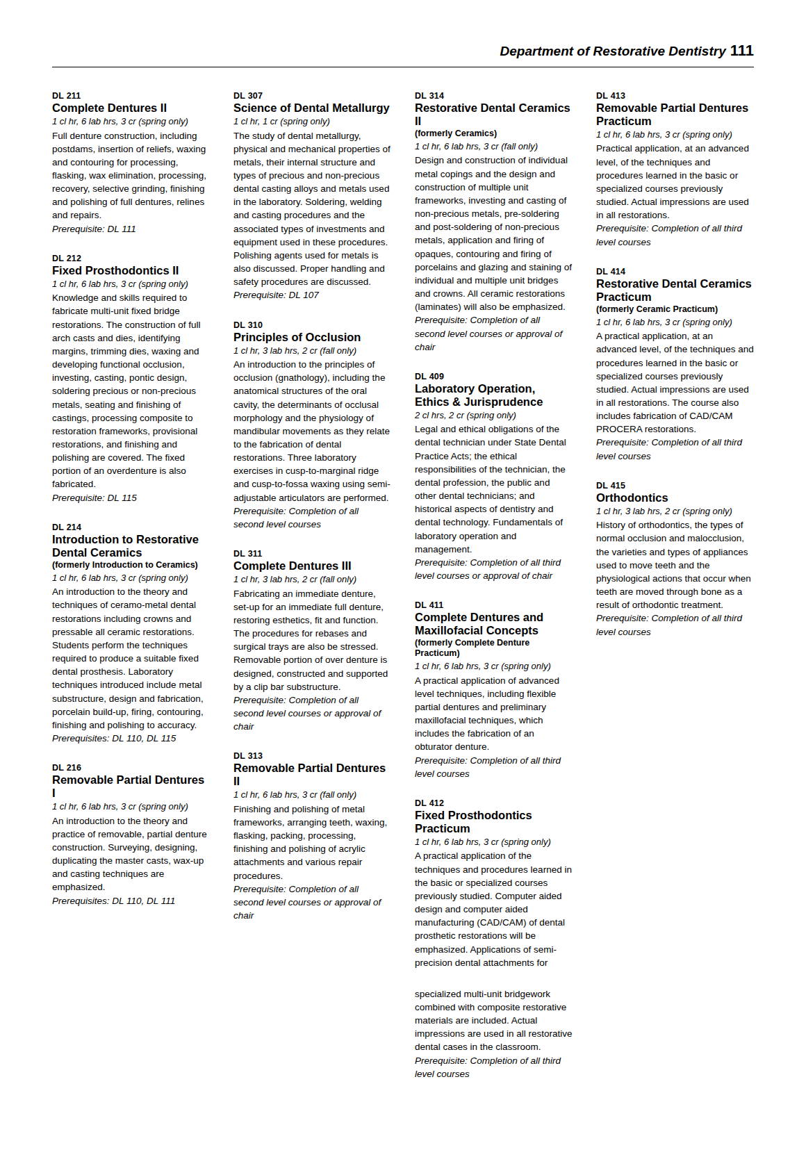Department of Restorative Dentistry 111
DL 211
Complete Dentures II
1 cl hr, 6 lab hrs, 3 cr (spring only)
Full denture construction, including postdams, insertion of reliefs, waxing and contouring for processing, flasking, wax elimination, processing, recovery, selective grinding, finishing and polishing of full dentures, relines and repairs.
Prerequisite: DL 111
DL 212
Fixed Prosthodontics II
1 cl hr, 6 lab hrs, 3 cr (spring only)
Knowledge and skills required to fabricate multi-unit fixed bridge restorations. The construction of full arch casts and dies, identifying margins, trimming dies, waxing and developing functional occlusion, investing, casting, pontic design, soldering precious or non-precious metals, seating and finishing of castings, processing composite to restoration frameworks, provisional restorations, and finishing and polishing are covered. The fixed portion of an overdenture is also fabricated.
Prerequisite: DL 115
DL 214
Introduction to Restorative Dental Ceramics
(formerly Introduction to Ceramics)
1 cl hr, 6 lab hrs, 3 cr (spring only)
An introduction to the theory and techniques of ceramo-metal dental restorations including crowns and pressable all ceramic restorations. Students perform the techniques required to produce a suitable fixed dental prosthesis. Laboratory techniques introduced include metal substructure, design and fabrication, porcelain build-up, firing, contouring, finishing and polishing to accuracy.
Prerequisites: DL 110, DL 115
DL 216
Removable Partial Dentures I
1 cl hr, 6 lab hrs, 3 cr (spring only)
An introduction to the theory and practice of removable, partial denture construction. Surveying, designing, duplicating the master casts, wax-up and casting techniques are emphasized.
Prerequisites: DL 110, DL 111
DL 307
Science of Dental Metallurgy
1 cl hr, 1 cr (spring only)
The study of dental metallurgy, physical and mechanical properties of metals, their internal structure and types of precious and non-precious dental casting alloys and metals used in the laboratory. Soldering, welding and casting procedures and the associated types of investments and equipment used in these procedures. Polishing agents used for metals is also discussed. Proper handling and safety procedures are discussed.
Prerequisite: DL 107
DL 310
Principles of Occlusion
1 cl hr, 3 lab hrs, 2 cr (fall only)
An introduction to the principles of occlusion (gnathology), including the anatomical structures of the oral cavity, the determinants of occlusal morphology and the physiology of mandibular movements as they relate to the fabrication of dental restorations. Three laboratory exercises in cusp-to-marginal ridge and cusp-to-fossa waxing using semi-adjustable articulators are performed.
Prerequisite: Completion of all second level courses
DL 311
Complete Dentures III
1 cl hr, 3 lab hrs, 2 cr (fall only)
Fabricating an immediate denture, set-up for an immediate full denture, restoring esthetics, fit and function. The procedures for rebases and surgical trays are also be stressed. Removable portion of over denture is designed, constructed and supported by a clip bar substructure.
Prerequisite: Completion of all second level courses or approval of chair
DL 313
Removable Partial Dentures II
1 cl hr, 6 lab hrs, 3 cr (fall only)
Finishing and polishing of metal frameworks, arranging teeth, waxing, flasking, packing, processing, finishing and polishing of acrylic attachments and various repair procedures.
Prerequisite: Completion of all second level courses or approval of chair
DL 314
Restorative Dental Ceramics II
(formerly Ceramics)
1 cl hr, 6 lab hrs, 3 cr (fall only)
Design and construction of individual metal copings and the design and construction of multiple unit frameworks, investing and casting of non-precious metals, pre-soldering and post-soldering of non-precious metals, application and firing of opaques, contouring and firing of porcelains and glazing and staining of individual and multiple unit bridges and crowns. All ceramic restorations (laminates) will also be emphasized.
Prerequisite: Completion of all second level courses or approval of chair
DL 409
Laboratory Operation, Ethics & Jurisprudence
2 cl hrs, 2 cr (spring only)
Legal and ethical obligations of the dental technician under State Dental Practice Acts; the ethical responsibilities of the technician, the dental profession, the public and other dental technicians; and historical aspects of dentistry and dental technology. Fundamentals of laboratory operation and management.
Prerequisite: Completion of all third level courses or approval of chair
DL 411
Complete Dentures and Maxillofacial Concepts
(formerly Complete Denture Practicum)
1 cl hr, 6 lab hrs, 3 cr (spring only)
A practical application of advanced level techniques, including flexible partial dentures and preliminary maxillofacial techniques, which includes the fabrication of an obturator denture.
Prerequisite: Completion of all third level courses
DL 412
Fixed Prosthodontics Practicum
1 cl hr, 6 lab hrs, 3 cr (spring only)
A practical application of the techniques and procedures learned in the basic or specialized courses previously studied. Computer aided design and computer aided manufacturing (CAD/CAM) of dental prosthetic restorations will be emphasized. Applications of semi-precision dental attachments for
specialized multi-unit bridgework combined with composite restorative materials are included. Actual impressions are used in all restorative dental cases in the classroom.
Prerequisite: Completion of all third level courses
DL 413
Removable Partial Dentures Practicum
1 cl hr, 6 lab hrs, 3 cr (spring only)
Practical application, at an advanced level, of the techniques and procedures learned in the basic or specialized courses previously studied. Actual impressions are used in all restorations.
Prerequisite: Completion of all third level courses
DL 414
Restorative Dental Ceramics Practicum
(formerly Ceramic Practicum)
1 cl hr, 6 lab hrs, 3 cr (spring only)
A practical application, at an advanced level, of the techniques and procedures learned in the basic or specialized courses previously studied. Actual impressions are used in all restorations. The course also includes fabrication of CAD/CAM PROCERA restorations.
Prerequisite: Completion of all third level courses
DL 415
Orthodontics
1 cl hr, 3 lab hrs, 2 cr (spring only)
History of orthodontics, the types of normal occlusion and malocclusion, the varieties and types of appliances used to move teeth and the physiological actions that occur when teeth are moved through bone as a result of orthodontic treatment.
Prerequisite: Completion of all third level courses